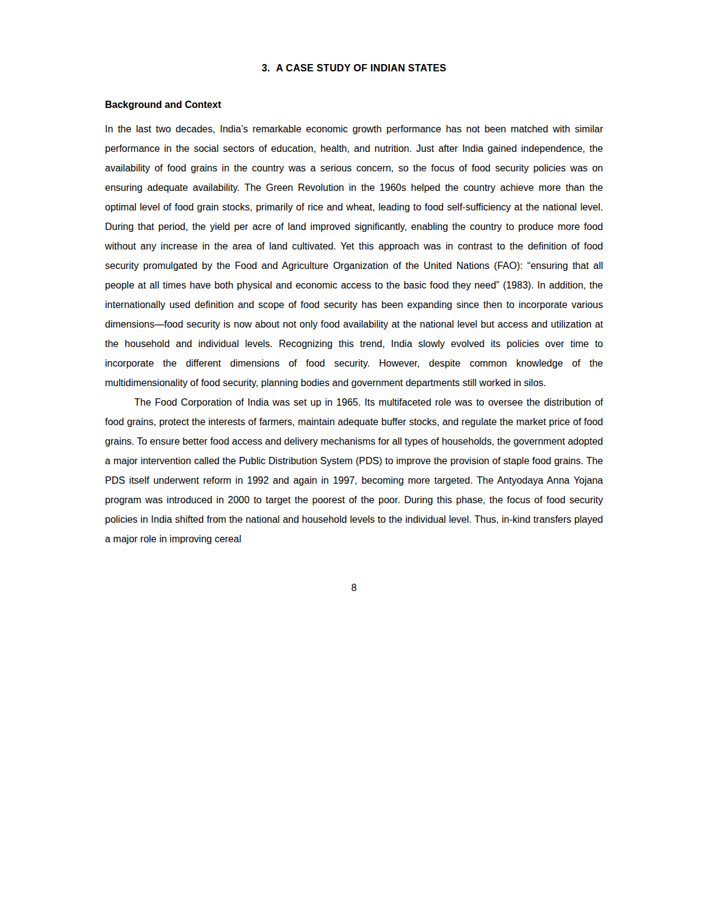3. A CASE STUDY OF INDIAN STATES
Background and Context
In the last two decades, India’s remarkable economic growth performance has not been matched with similar performance in the social sectors of education, health, and nutrition. Just after India gained independence, the availability of food grains in the country was a serious concern, so the focus of food security policies was on ensuring adequate availability. The Green Revolution in the 1960s helped the country achieve more than the optimal level of food grain stocks, primarily of rice and wheat, leading to food self-sufficiency at the national level. During that period, the yield per acre of land improved significantly, enabling the country to produce more food without any increase in the area of land cultivated. Yet this approach was in contrast to the definition of food security promulgated by the Food and Agriculture Organization of the United Nations (FAO): “ensuring that all people at all times have both physical and economic access to the basic food they need” (1983). In addition, the internationally used definition and scope of food security has been expanding since then to incorporate various dimensions—food security is now about not only food availability at the national level but access and utilization at the household and individual levels. Recognizing this trend, India slowly evolved its policies over time to incorporate the different dimensions of food security. However, despite common knowledge of the multidimensionality of food security, planning bodies and government departments still worked in silos.
The Food Corporation of India was set up in 1965. Its multifaceted role was to oversee the distribution of food grains, protect the interests of farmers, maintain adequate buffer stocks, and regulate the market price of food grains. To ensure better food access and delivery mechanisms for all types of households, the government adopted a major intervention called the Public Distribution System (PDS) to improve the provision of staple food grains. The PDS itself underwent reform in 1992 and again in 1997, becoming more targeted. The Antyodaya Anna Yojana program was introduced in 2000 to target the poorest of the poor. During this phase, the focus of food security policies in India shifted from the national and household levels to the individual level. Thus, in-kind transfers played a major role in improving cereal
8